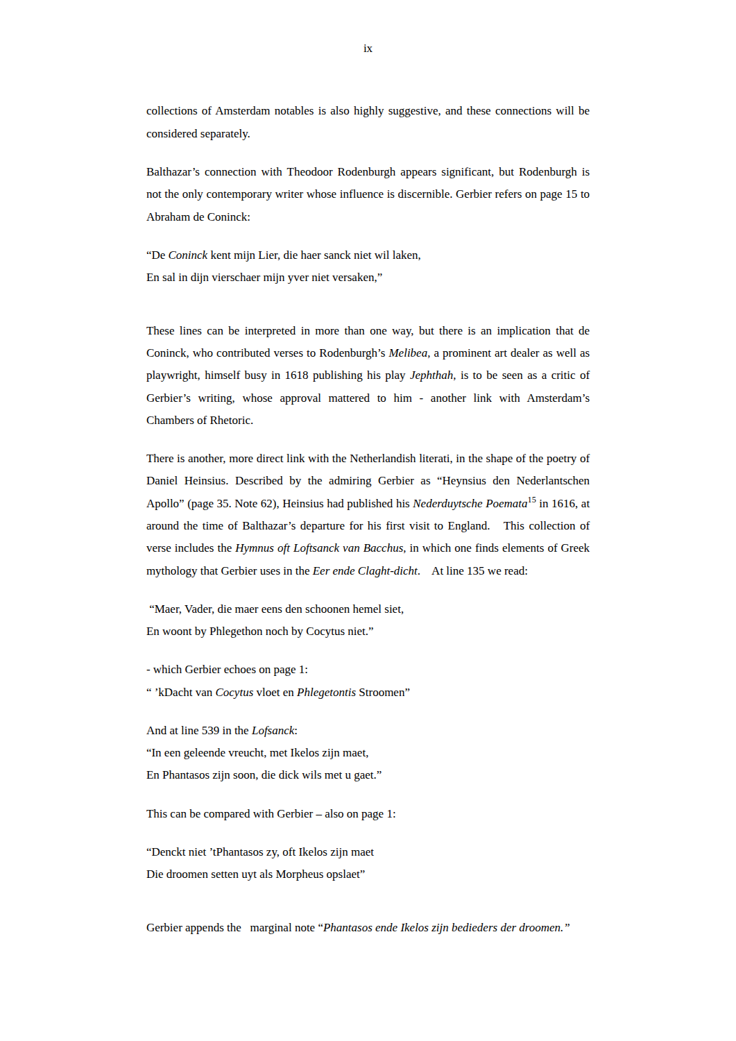ix
collections of Amsterdam notables is also highly suggestive, and these connections will be considered separately.
Balthazar’s connection with Theodoor Rodenburgh appears significant, but Rodenburgh is not the only contemporary writer whose influence is discernible. Gerbier refers on page 15 to Abraham de Coninck:
“De Coninck kent mijn Lier, die haer sanck niet wil laken,
En sal in dijn vierschaer mijn yver niet versaken,”
These lines can be interpreted in more than one way, but there is an implication that de Coninck, who contributed verses to Rodenburgh’s Melibea, a prominent art dealer as well as playwright, himself busy in 1618 publishing his play Jephthah, is to be seen as a critic of Gerbier’s writing, whose approval mattered to him - another link with Amsterdam’s Chambers of Rhetoric.
There is another, more direct link with the Netherlandish literati, in the shape of the poetry of Daniel Heinsius. Described by the admiring Gerbier as “Heynsius den Nederlantschen Apollo” (page 35. Note 62), Heinsius had published his Nederduytsche Poemata15 in 1616, at around the time of Balthazar’s departure for his first visit to England. This collection of verse includes the Hymnus oft Loftsanck van Bacchus, in which one finds elements of Greek mythology that Gerbier uses in the Eer ende Claght-dicht. At line 135 we read:
“Maer, Vader, die maer eens den schoonen hemel siet,
En woont by Phlegethon noch by Cocytus niet.”
- which Gerbier echoes on page 1:
“ ’kDacht van Cocytus vloet en Phlegetontis Stroomen”
And at line 539 in the Lofsanck:
“In een geleende vreucht, met Ikelos zijn maet,
En Phantasos zijn soon, die dick wils met u gaet.”
This can be compared with Gerbier – also on page 1:
“Denckt niet ’tPhantasos zy, oft Ikelos zijn maet
Die droomen setten uyt als Morpheus opslaet”
Gerbier appends the marginal note “Phantasos ende Ikelos zijn bedieders der droomen.”